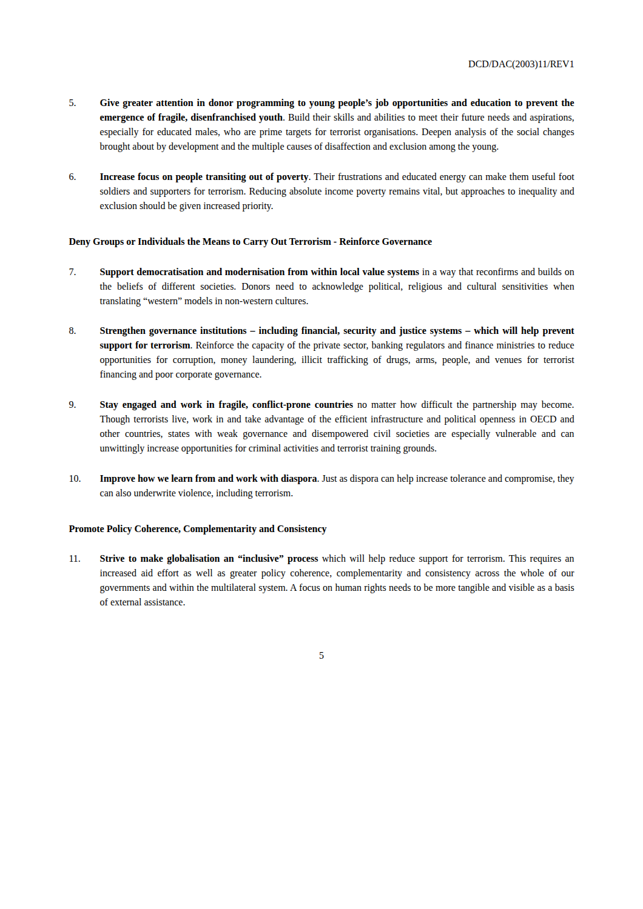DCD/DAC(2003)11/REV1
5.
Give greater attention in donor programming to young people’s job opportunities and education to prevent the emergence of fragile, disenfranchised youth. Build their skills and abilities to meet their future needs and aspirations, especially for educated males, who are prime targets for terrorist organisations. Deepen analysis of the social changes brought about by development and the multiple causes of disaffection and exclusion among the young.
6.
Increase focus on people transiting out of poverty. Their frustrations and educated energy can make them useful foot soldiers and supporters for terrorism. Reducing absolute income poverty remains vital, but approaches to inequality and exclusion should be given increased priority.
Deny Groups or Individuals the Means to Carry Out Terrorism - Reinforce Governance
7.
Support democratisation and modernisation from within local value systems in a way that reconfirms and builds on the beliefs of different societies. Donors need to acknowledge political, religious and cultural sensitivities when translating “western” models in non-western cultures.
8.
Strengthen governance institutions – including financial, security and justice systems – which will help prevent support for terrorism. Reinforce the capacity of the private sector, banking regulators and finance ministries to reduce opportunities for corruption, money laundering, illicit trafficking of drugs, arms, people, and venues for terrorist financing and poor corporate governance.
9.
Stay engaged and work in fragile, conflict-prone countries no matter how difficult the partnership may become. Though terrorists live, work in and take advantage of the efficient infrastructure and political openness in OECD and other countries, states with weak governance and disempowered civil societies are especially vulnerable and can unwittingly increase opportunities for criminal activities and terrorist training grounds.
10.
Improve how we learn from and work with diaspora. Just as dispora can help increase tolerance and compromise, they can also underwrite violence, including terrorism.
Promote Policy Coherence, Complementarity and Consistency
11.
Strive to make globalisation an “inclusive” process which will help reduce support for terrorism. This requires an increased aid effort as well as greater policy coherence, complementarity and consistency across the whole of our governments and within the multilateral system. A focus on human rights needs to be more tangible and visible as a basis of external assistance.
5